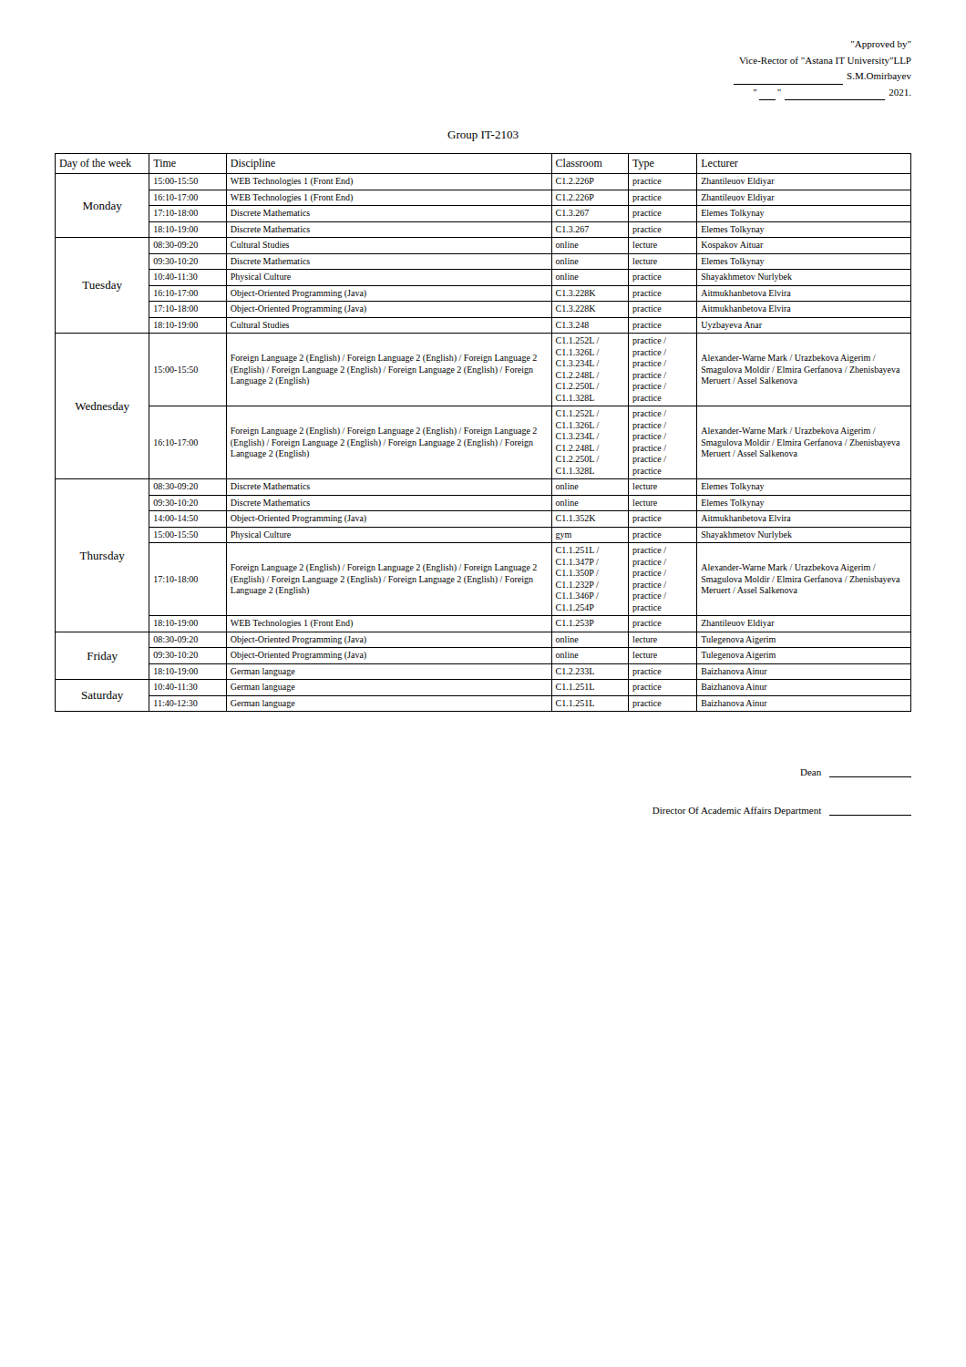"Approved by" Vice-Rector of "Astana IT University"LLP S.M.Omirbayev " " 2021.
Group IT-2103
| Day of the week | Time | Discipline | Classroom | Type | Lecturer |
| --- | --- | --- | --- | --- | --- |
| Monday | 15:00-15:50 | WEB Technologies 1 (Front End) | C1.2.226P | practice | Zhantileuov Eldiyar |
| 16:10-17:00 | WEB Technologies 1 (Front End) | C1.2.226P | practice | Zhantileuov Eldiyar |
| 17:10-18:00 | Discrete Mathematics | C1.3.267 | practice | Elemes Tolkynay |
| 18:10-19:00 | Discrete Mathematics | C1.3.267 | practice | Elemes Tolkynay |
| Tuesday | 08:30-09:20 | Cultural Studies | online | lecture | Kospakov Aituar |
| 09:30-10:20 | Discrete Mathematics | online | lecture | Elemes Tolkynay |
| 10:40-11:30 | Physical Culture | online | practice | Shayakhmetov Nurlybek |
| 16:10-17:00 | Object-Oriented Programming (Java) | C1.3.228K | practice | Aitmukhanbetova Elvira |
| 17:10-18:00 | Object-Oriented Programming (Java) | C1.3.228K | practice | Aitmukhanbetova Elvira |
| 18:10-19:00 | Cultural Studies | C1.3.248 | practice | Uyzbayeva Anar |
| Wednesday | 15:00-15:50 | Foreign Language 2 (English) / Foreign Language 2 (English) / Foreign Language 2 (English) / Foreign Language 2 (English) / Foreign Language 2 (English) / Foreign Language 2 (English) | C1.1.252L / C1.1.326L / C1.3.234L / C1.2.248L / C1.2.250L / C1.1.328L | practice / practice / practice / practice / practice / practice | Alexander-Warne Mark / Urazbekova Aigerim / Smagulova Moldir / Elmira Gerfanova / Zhenisbayeva Meruert / Assel Salkenova |
| 16:10-17:00 | Foreign Language 2 (English) / Foreign Language 2 (English) / Foreign Language 2 (English) / Foreign Language 2 (English) / Foreign Language 2 (English) / Foreign Language 2 (English) | C1.1.252L / C1.1.326L / C1.3.234L / C1.2.248L / C1.2.250L / C1.1.328L | practice / practice / practice / practice / practice / practice | Alexander-Warne Mark / Urazbekova Aigerim / Smagulova Moldir / Elmira Gerfanova / Zhenisbayeva Meruert / Assel Salkenova |
| Thursday | 08:30-09:20 | Discrete Mathematics | online | lecture | Elemes Tolkynay |
| 09:30-10:20 | Discrete Mathematics | online | lecture | Elemes Tolkynay |
| 14:00-14:50 | Object-Oriented Programming (Java) | C1.1.352K | practice | Aitmukhanbetova Elvira |
| 15:00-15:50 | Physical Culture | gym | practice | Shayakhmetov Nurlybek |
| 17:10-18:00 | Foreign Language 2 (English) / Foreign Language 2 (English) / Foreign Language 2 (English) / Foreign Language 2 (English) / Foreign Language 2 (English) / Foreign Language 2 (English) | C1.1.251L / C1.1.347P / C1.1.350P / C1.1.232P / C1.1.346P / C1.1.254P | practice / practice / practice / practice / practice / practice | Alexander-Warne Mark / Urazbekova Aigerim / Smagulova Moldir / Elmira Gerfanova / Zhenisbayeva Meruert / Assel Salkenova |
| 18:10-19:00 | WEB Technologies 1 (Front End) | C1.1.253P | practice | Zhantileuov Eldiyar |
| Friday | 08:30-09:20 | Object-Oriented Programming (Java) | online | lecture | Tulegenova Aigerim |
| 09:30-10:20 | Object-Oriented Programming (Java) | online | lecture | Tulegenova Aigerim |
| 18:10-19:00 | German language | C1.2.233L | practice | Baizhanova Ainur |
| Saturday | 10:40-11:30 | German language | C1.1.251L | practice | Baizhanova Ainur |
| 11:40-12:30 | German language | C1.1.251L | practice | Baizhanova Ainur |
Dean
Director Of Academic Affairs Department